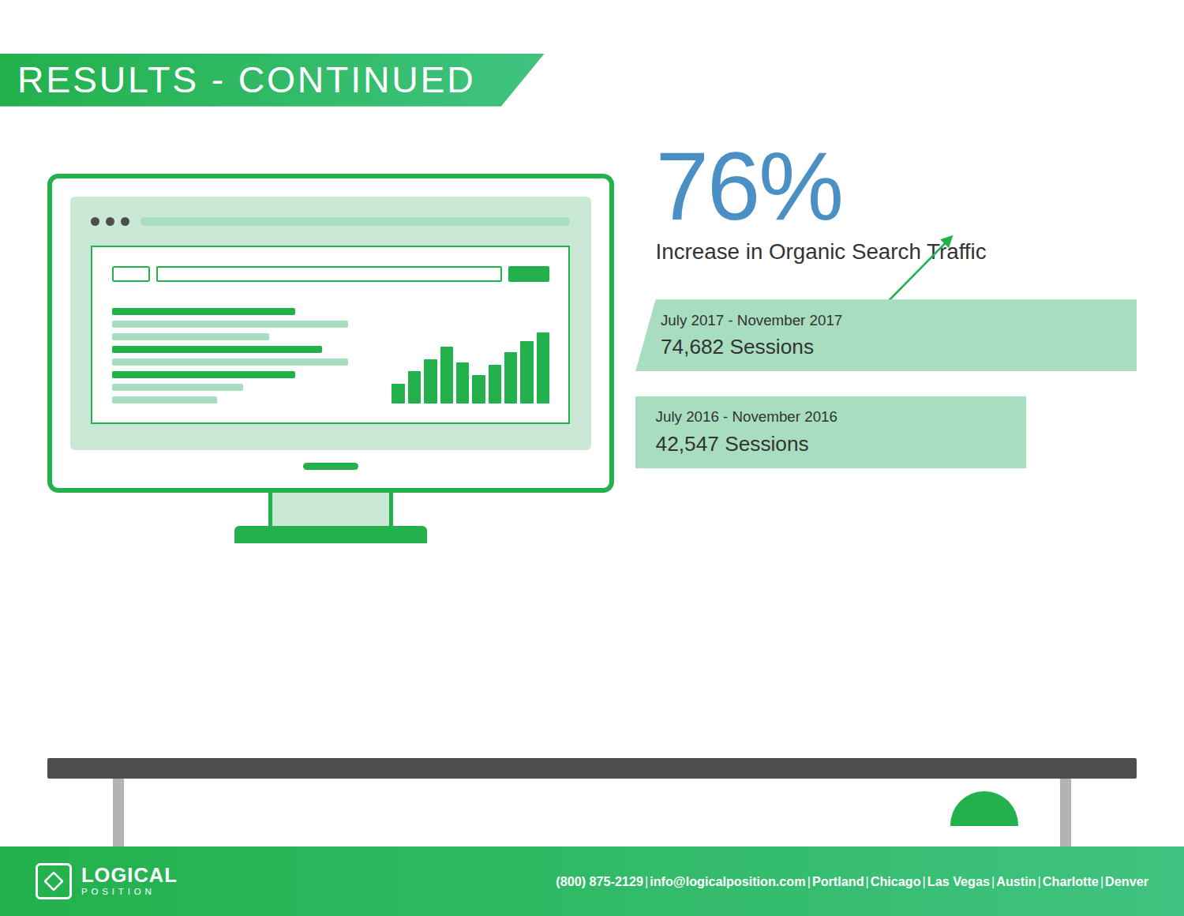Results - Continued
76%
Increase in Organic Search Traffic
July 2017 - November 2017
74,682 Sessions
July 2016 - November 2016
42,547 Sessions
LOGICAL
POSITION
(800) 875-2129|info@logicalposition.com|Portland|Chicago|Las Vegas|Austin|Charlotte|Denver